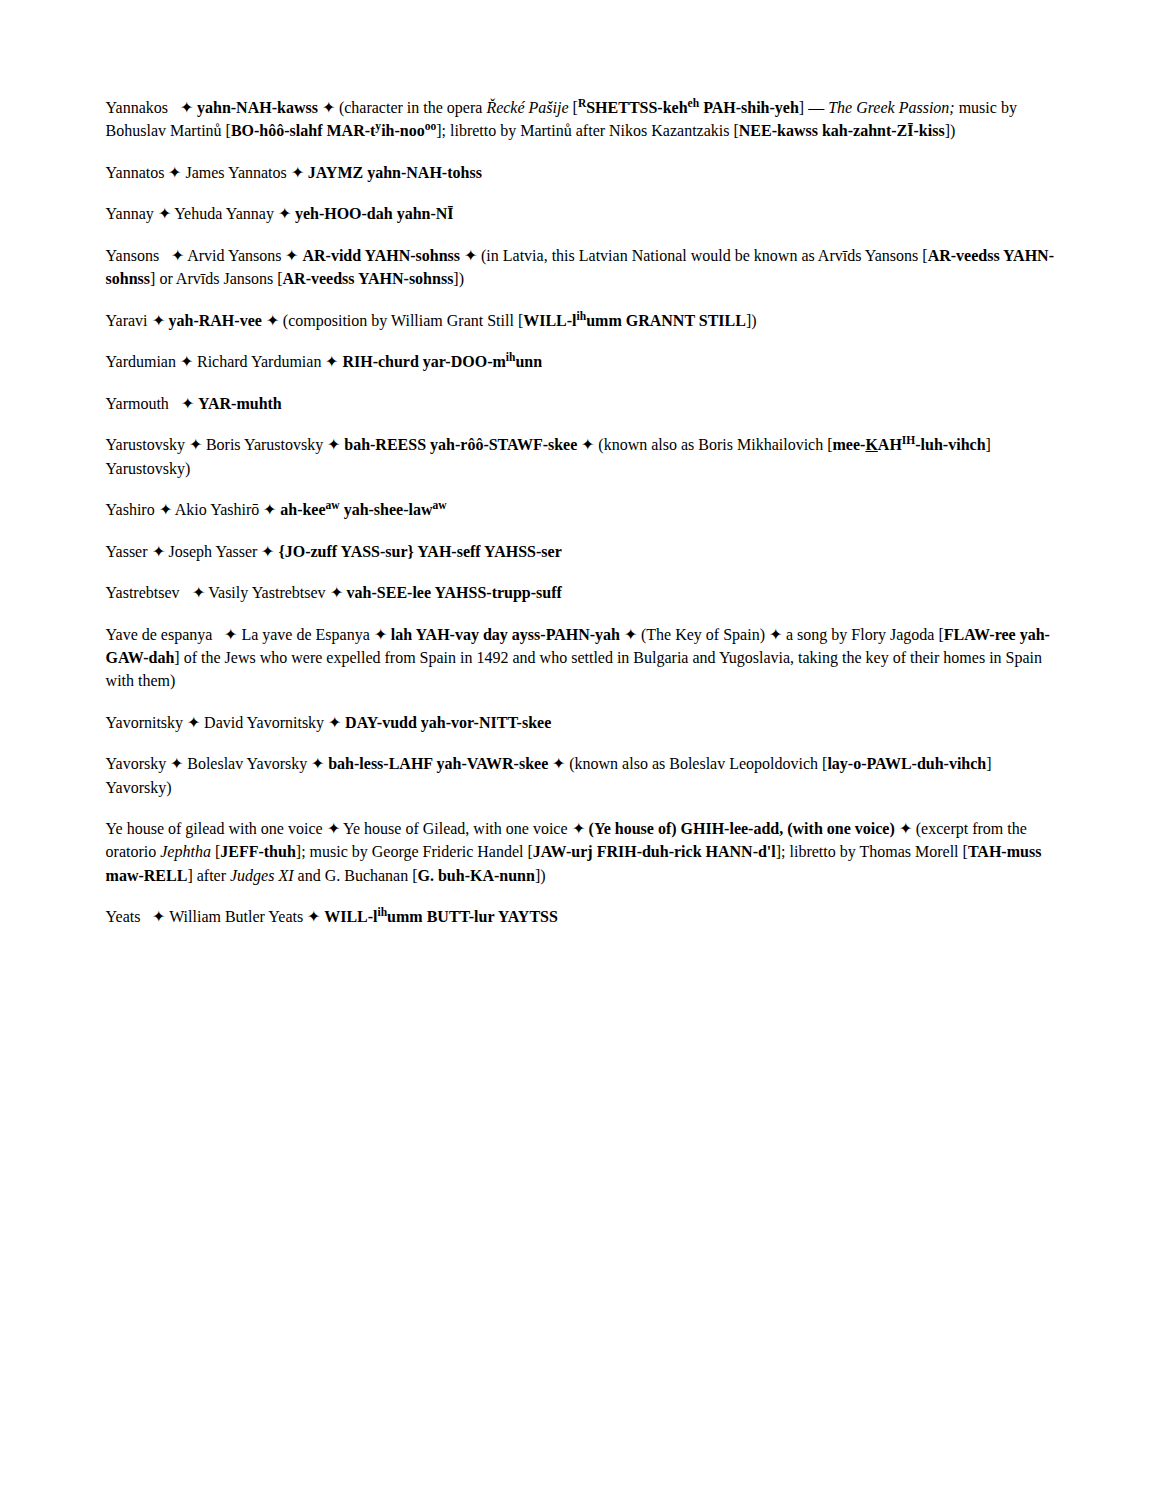Yannakos yahn-NAH-kawss (character in the opera Řecké Pašije [RSHETTSS-keheh PAH-shih-yeh] — The Greek Passion; music by Bohuslav Martinů [BO-hôô-slahf MAR-tyih-noooo]; libretto by Martinů after Nikos Kazantzakis [NEE-kawss kah-zahnt-ZĪ-kiss])
Yannatos James Yannatos JAYMZ yahn-NAH-tohss
Yannay Yehuda Yannay yeh-HOO-dah yahn-NĪ
Yansons Arvid Yansons AR-vidd YAHN-sohnss (in Latvia, this Latvian National would be known as Arvīds Yansons [AR-veedss YAHN-sohnss] or Arvīds Jansons [AR-veedss YAHN-sohnss])
Yaravi yah-RAH-vee (composition by William Grant Still [WILL-lihumm GRANNT STILL])
Yardumian Richard Yardumian RIH-churd yar-DOO-mihunn
Yarmouth YAR-muhth
Yarustovsky Boris Yarustovsky bah-REESS yah-rôô-STAWF-skee (known also as Boris Mikhailovich [mee-KAHIH-luh-vihch] Yarustovsky)
Yashiro Akio Yashirō ah-keeaw yah-shee-lawaw
Yasser Joseph Yasser {JO-zuff YASS-sur} YAH-seff YAHSS-ser
Yastrebtsev Vasily Yastrebtsev vah-SEE-lee YAHSS-trupp-suff
Yave de espanya La yave de Espanya lah YAH-vay day ayss-PAHN-yah (The Key of Spain) a song by Flory Jagoda [FLAW-ree yah-GAW-dah] of the Jews who were expelled from Spain in 1492 and who settled in Bulgaria and Yugoslavia, taking the key of their homes in Spain with them)
Yavornitsky David Yavornitsky DAY-vudd yah-vor-NITT-skee
Yavorsky Boleslav Yavorsky bah-less-LAHF yah-VAWR-skee (known also as Boleslav Leopoldovich [lay-o-PAWL-duh-vihch] Yavorsky)
Ye house of gilead with one voice Ye house of Gilead, with one voice (Ye house of) GHIH-lee-add, (with one voice) (excerpt from the oratorio Jephtha [JEFF-thuh]; music by George Frideric Handel [JAW-urj FRIH-duh-rick HANN-d'l]; libretto by Thomas Morell [TAH-muss maw-RELL] after Judges XI and G. Buchanan [G. buh-KA-nunn])
Yeats William Butler Yeats WILL-lihumm BUTT-lur YAYTSS